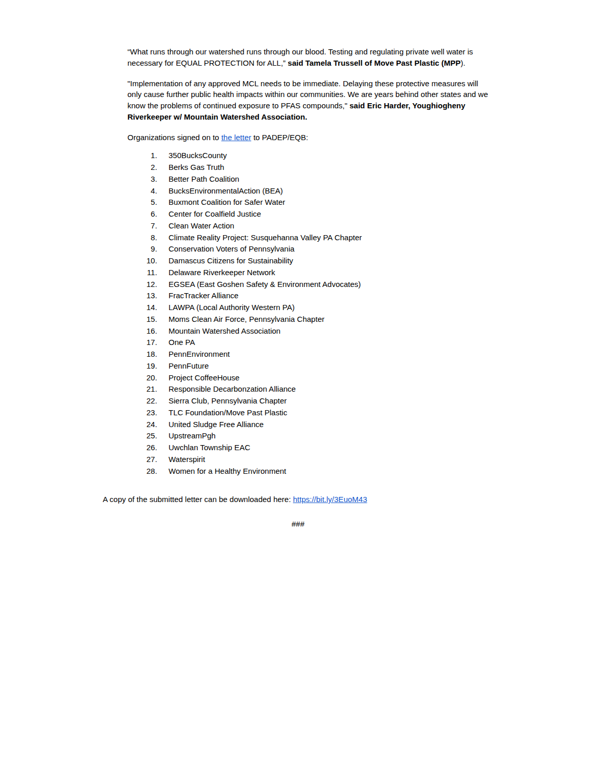“What runs through our watershed runs through our blood. Testing and regulating private well water is necessary for EQUAL PROTECTION for ALL,” said Tamela Trussell of Move Past Plastic (MPP).
"Implementation of any approved MCL needs to be immediate. Delaying these protective measures will only cause further public health impacts within our communities. We are years behind other states and we know the problems of continued exposure to PFAS compounds," said Eric Harder, Youghiogheny Riverkeeper w/ Mountain Watershed Association.
Organizations signed on to the letter to PADEP/EQB:
350BucksCounty
Berks Gas Truth
Better Path Coalition
BucksEnvironmentalAction (BEA)
Buxmont Coalition for Safer Water
Center for Coalfield Justice
Clean Water Action
Climate Reality Project: Susquehanna Valley PA Chapter
Conservation Voters of Pennsylvania
Damascus Citizens for Sustainability
Delaware Riverkeeper Network
EGSEA (East Goshen Safety & Environment Advocates)
FracTracker Alliance
LAWPA (Local Authority Western PA)
Moms Clean Air Force, Pennsylvania Chapter
Mountain Watershed Association
One PA
PennEnvironment
PennFuture
Project CoffeeHouse
Responsible Decarbonzation Alliance
Sierra Club, Pennsylvania Chapter
TLC Foundation/Move Past Plastic
United Sludge Free Alliance
UpstreamPgh
Uwchlan Township EAC
Waterspirit
Women for a Healthy Environment
A copy of the submitted letter can be downloaded here: https://bit.ly/3EuoM43
###